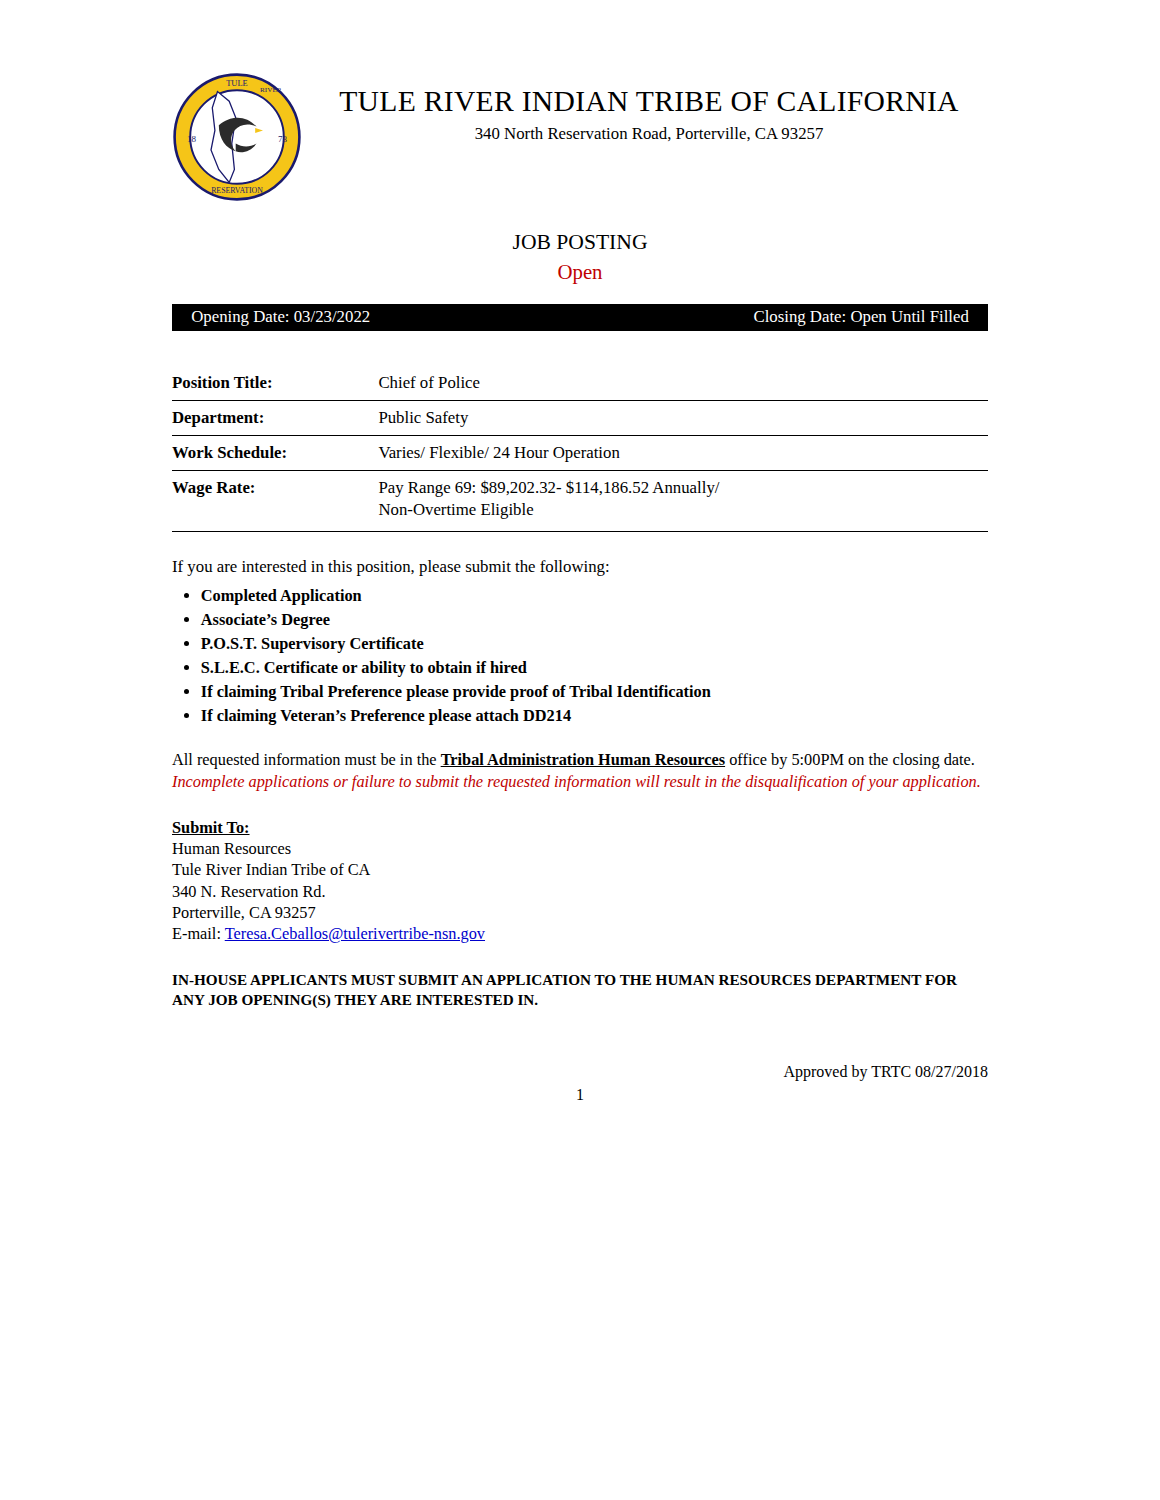TULE RIVER 18 73 RESERVATION
TULE RIVER INDIAN TRIBE OF CALIFORNIA
340 North Reservation Road, Porterville, CA 93257
JOB POSTING
Open
Opening Date: 03/23/2022 Closing Date: Open Until Filled
| Position Title: | Chief of Police |
| Department: | Public Safety |
| Work Schedule: | Varies/ Flexible/ 24 Hour Operation |
| Wage Rate: | Pay Range 69: $89,202.32- $114,186.52 Annually/ Non-Overtime Eligible |
If you are interested in this position, please submit the following:
Completed Application
Associate’s Degree
P.O.S.T. Supervisory Certificate
S.L.E.C. Certificate or ability to obtain if hired
If claiming Tribal Preference please provide proof of Tribal Identification
If claiming Veteran’s Preference please attach DD214
All requested information must be in the Tribal Administration Human Resources office by 5:00PM on the closing date. Incomplete applications or failure to submit the requested information will result in the disqualification of your application.
Submit To:
Human Resources
Tule River Indian Tribe of CA
340 N. Reservation Rd.
Porterville, CA 93257
E-mail: Teresa.Ceballos@tulerivertribe-nsn.gov
IN-HOUSE APPLICANTS MUST SUBMIT AN APPLICATION TO THE HUMAN RESOURCES DEPARTMENT FOR ANY JOB OPENING(S) THEY ARE INTERESTED IN.
Approved by TRTC 08/27/2018
1